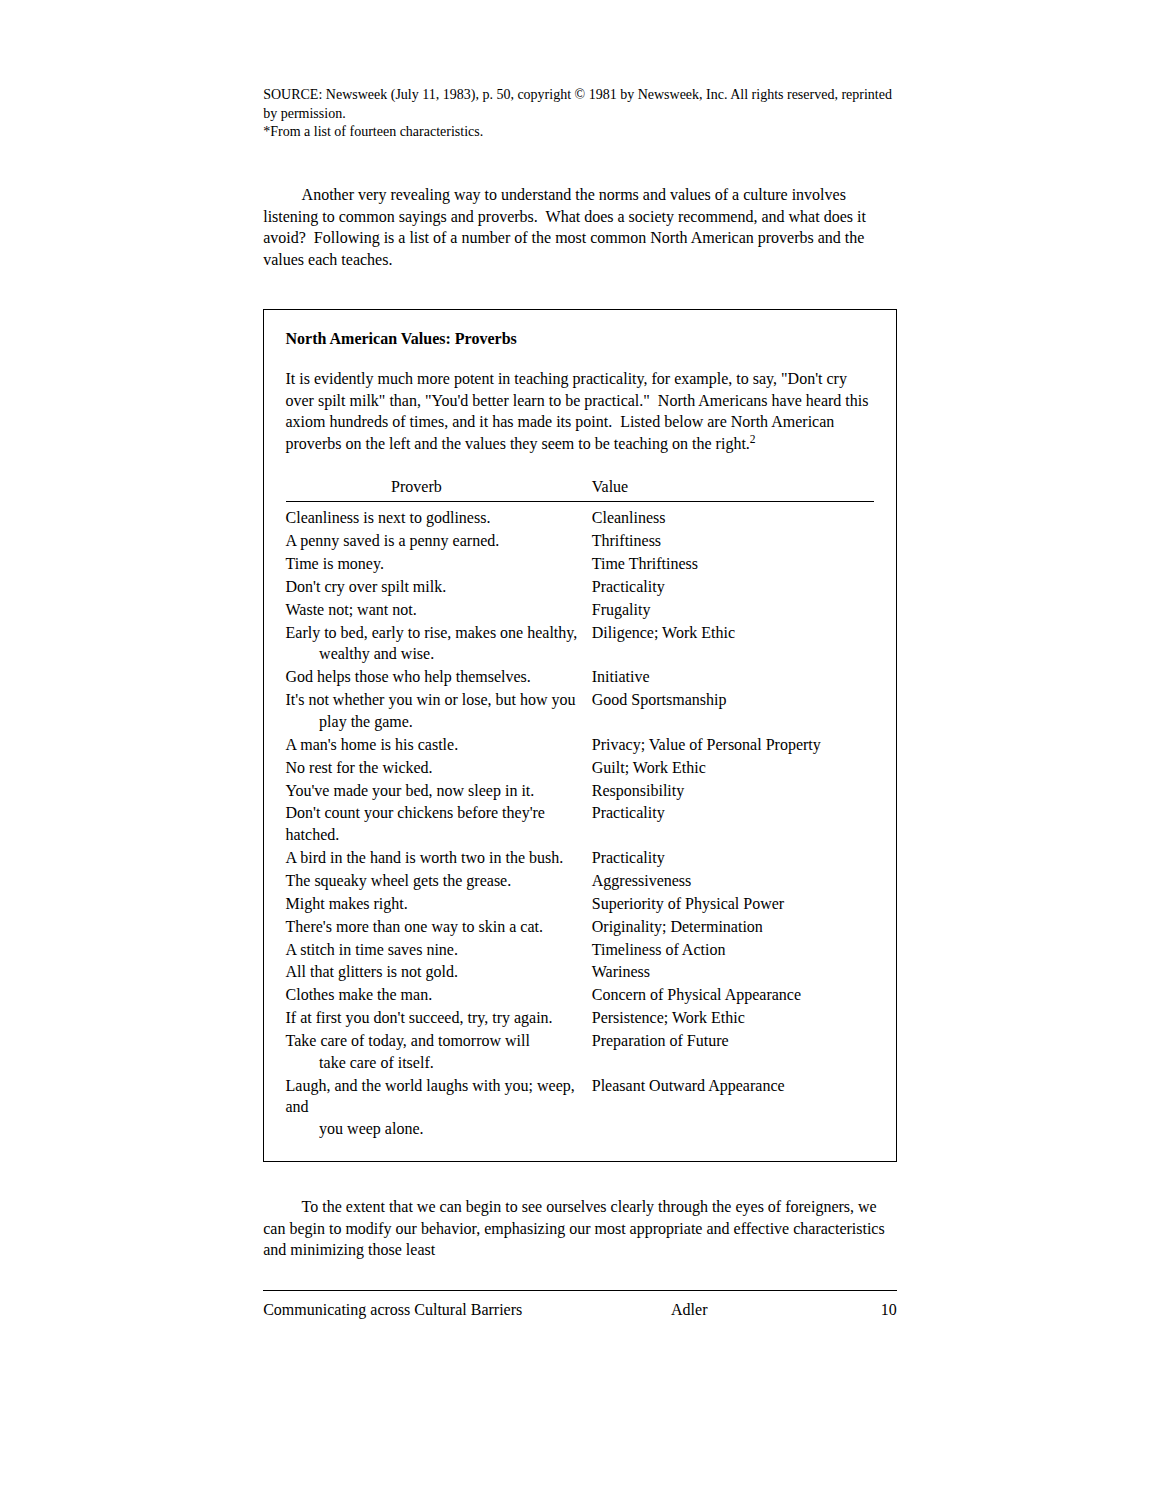SOURCE: Newsweek (July 11, 1983), p. 50, copyright © 1981 by Newsweek, Inc. All rights reserved, reprinted by permission.
*From a list of fourteen characteristics.
Another very revealing way to understand the norms and values of a culture involves listening to common sayings and proverbs. What does a society recommend, and what does it avoid? Following is a list of a number of the most common North American proverbs and the values each teaches.
North American Values: Proverbs
It is evidently much more potent in teaching practicality, for example, to say, "Don't cry over spilt milk" than, "You'd better learn to be practical." North Americans have heard this axiom hundreds of times, and it has made its point. Listed below are North American proverbs on the left and the values they seem to be teaching on the right.2
| Proverb | Value |
| --- | --- |
| Cleanliness is next to godliness. | Cleanliness |
| A penny saved is a penny earned. | Thriftiness |
| Time is money. | Time Thriftiness |
| Don't cry over spilt milk. | Practicality |
| Waste not; want not. | Frugality |
| Early to bed, early to rise, makes one healthy, wealthy and wise. | Diligence; Work Ethic |
| God helps those who help themselves. | Initiative |
| It's not whether you win or lose, but how you play the game. | Good Sportsmanship |
| A man's home is his castle. | Privacy; Value of Personal Property |
| No rest for the wicked. | Guilt; Work Ethic |
| You've made your bed, now sleep in it. | Responsibility |
| Don't count your chickens before they're hatched. | Practicality |
| A bird in the hand is worth two in the bush. | Practicality |
| The squeaky wheel gets the grease. | Aggressiveness |
| Might makes right. | Superiority of Physical Power |
| There's more than one way to skin a cat. | Originality; Determination |
| A stitch in time saves nine. | Timeliness of Action |
| All that glitters is not gold. | Wariness |
| Clothes make the man. | Concern of Physical Appearance |
| If at first you don't succeed, try, try again. | Persistence; Work Ethic |
| Take care of today, and tomorrow will take care of itself. | Preparation of Future |
| Laugh, and the world laughs with you; weep, and you weep alone. | Pleasant Outward Appearance |
To the extent that we can begin to see ourselves clearly through the eyes of foreigners, we can begin to modify our behavior, emphasizing our most appropriate and effective characteristics and minimizing those least
Communicating across Cultural Barriers Adler 10